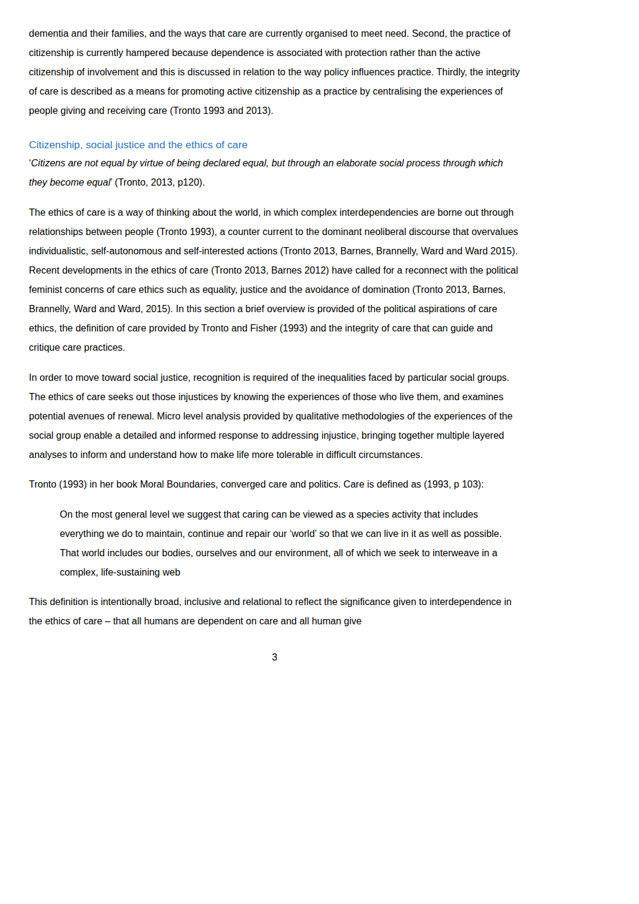dementia and their families, and the ways that care are currently organised to meet need. Second, the practice of citizenship is currently hampered because dependence is associated with protection rather than the active citizenship of involvement and this is discussed in relation to the way policy influences practice. Thirdly, the integrity of care is described as a means for promoting active citizenship as a practice by centralising the experiences of people giving and receiving care (Tronto 1993 and 2013).
Citizenship, social justice and the ethics of care
‘Citizens are not equal by virtue of being declared equal, but through an elaborate social process through which they become equal’ (Tronto, 2013, p120).
The ethics of care is a way of thinking about the world, in which complex interdependencies are borne out through relationships between people (Tronto 1993), a counter current to the dominant neoliberal discourse that overvalues individualistic, self-autonomous and self-interested actions (Tronto 2013, Barnes, Brannelly, Ward and Ward 2015). Recent developments in the ethics of care (Tronto 2013, Barnes 2012) have called for a reconnect with the political feminist concerns of care ethics such as equality, justice and the avoidance of domination (Tronto 2013, Barnes, Brannelly, Ward and Ward, 2015). In this section a brief overview is provided of the political aspirations of care ethics, the definition of care provided by Tronto and Fisher (1993) and the integrity of care that can guide and critique care practices.
In order to move toward social justice, recognition is required of the inequalities faced by particular social groups. The ethics of care seeks out those injustices by knowing the experiences of those who live them, and examines potential avenues of renewal. Micro level analysis provided by qualitative methodologies of the experiences of the social group enable a detailed and informed response to addressing injustice, bringing together multiple layered analyses to inform and understand how to make life more tolerable in difficult circumstances.
Tronto (1993) in her book Moral Boundaries, converged care and politics. Care is defined as (1993, p 103):
On the most general level we suggest that caring can be viewed as a species activity that includes everything we do to maintain, continue and repair our ‘world’ so that we can live in it as well as possible. That world includes our bodies, ourselves and our environment, all of which we seek to interweave in a complex, life-sustaining web
This definition is intentionally broad, inclusive and relational to reflect the significance given to interdependence in the ethics of care – that all humans are dependent on care and all human give
3